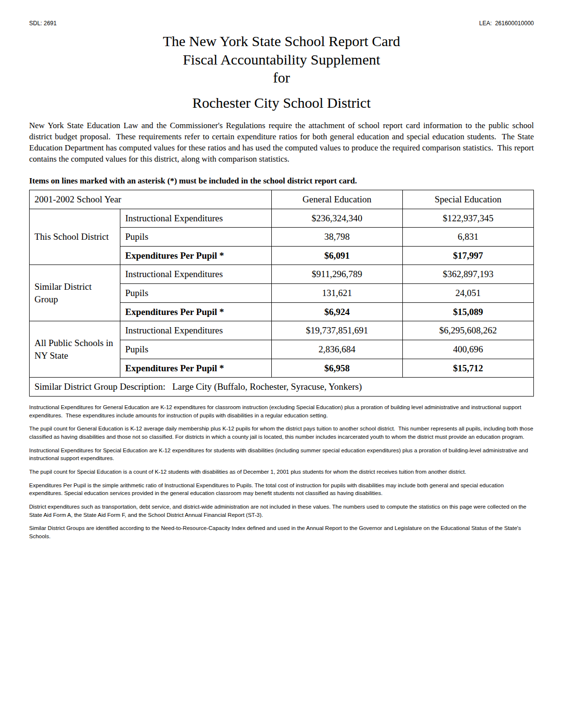SDL: 2691 LEA: 261600010000
The New York State School Report Card
Fiscal Accountability Supplement
for Rochester City School District
New York State Education Law and the Commissioner's Regulations require the attachment of school report card information to the public school district budget proposal. These requirements refer to certain expenditure ratios for both general education and special education students. The State Education Department has computed values for these ratios and has used the computed values to produce the required comparison statistics. This report contains the computed values for this district, along with comparison statistics.
Items on lines marked with an asterisk (*) must be included in the school district report card.
| 2001-2002 School Year | General Education | Special Education |
| This School District | Instructional Expenditures | $236,324,340 | $122,937,345 |
| Pupils | 38,798 | 6,831 |
| Expenditures Per Pupil * | $6,091 | $17,997 |
| Similar District Group | Instructional Expenditures | $911,296,789 | $362,897,193 |
| Pupils | 131,621 | 24,051 |
| Expenditures Per Pupil * | $6,924 | $15,089 |
| All Public Schools in NY State | Instructional Expenditures | $19,737,851,691 | $6,295,608,262 |
| Pupils | 2,836,684 | 400,696 |
| Expenditures Per Pupil * | $6,958 | $15,712 |
| Similar District Group Description: Large City (Buffalo, Rochester, Syracuse, Yonkers) |
Instructional Expenditures for General Education are K-12 expenditures for classroom instruction (excluding Special Education) plus a proration of building level administrative and instructional support expenditures. These expenditures include amounts for instruction of pupils with disabilities in a regular education setting.
The pupil count for General Education is K-12 average daily membership plus K-12 pupils for whom the district pays tuition to another school district. This number represents all pupils, including both those classified as having disabilities and those not so classified. For districts in which a county jail is located, this number includes incarcerated youth to whom the district must provide an education program.
Instructional Expenditures for Special Education are K-12 expenditures for students with disabilities (including summer special education expenditures) plus a proration of building-level administrative and instructional support expenditures.
The pupil count for Special Education is a count of K-12 students with disabilities as of December 1, 2001 plus students for whom the district receives tuition from another district.
Expenditures Per Pupil is the simple arithmetic ratio of Instructional Expenditures to Pupils. The total cost of instruction for pupils with disabilities may include both general and special education expenditures. Special education services provided in the general education classroom may benefit students not classified as having disabilities.
District expenditures such as transportation, debt service, and district-wide administration are not included in these values. The numbers used to compute the statistics on this page were collected on the State Aid Form A, the State Aid Form F, and the School District Annual Financial Report (ST-3).
Similar District Groups are identified according to the Need-to-Resource-Capacity Index defined and used in the Annual Report to the Governor and Legislature on the Educational Status of the State's Schools.